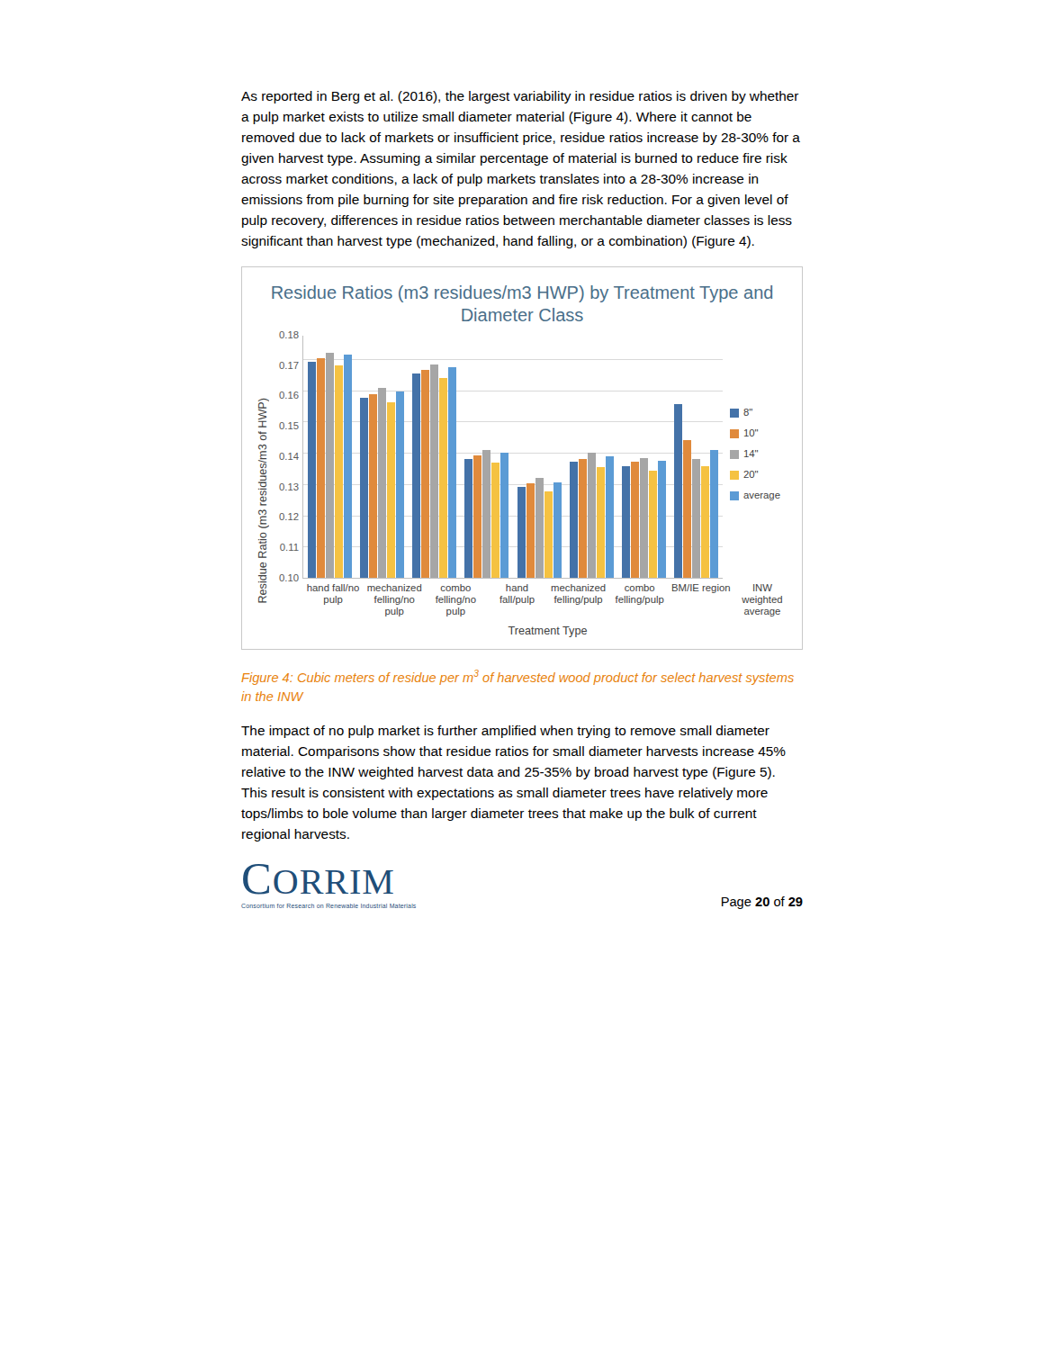As reported in Berg et al. (2016), the largest variability in residue ratios is driven by whether a pulp market exists to utilize small diameter material (Figure 4). Where it cannot be removed due to lack of markets or insufficient price, residue ratios increase by 28-30% for a given harvest type. Assuming a similar percentage of material is burned to reduce fire risk across market conditions, a lack of pulp markets translates into a 28-30% increase in emissions from pile burning for site preparation and fire risk reduction. For a given level of pulp recovery, differences in residue ratios between merchantable diameter classes is less significant than harvest type (mechanized, hand falling, or a combination) (Figure 4).
Residue Ratios (m3 residues/m3 HWP) by Treatment Type and Diameter Class
Residue Ratio (m3 residues/m3 of HWP)
0.18 0.17 0.16 0.15 0.14 0.13 0.12 0.11 0.10
8"
10"
14"
20"
average
hand fall/no pulp
mechanized felling/no pulp
combo felling/no pulp
hand fall/pulp
mechanized felling/pulp
combo felling/pulp
BM/IE region
INW weighted average
Treatment Type
Figure 4: Cubic meters of residue per m3 of harvested wood product for select harvest systems in the INW
The impact of no pulp market is further amplified when trying to remove small diameter material. Comparisons show that residue ratios for small diameter harvests increase 45% relative to the INW weighted harvest data and 25-35% by broad harvest type (Figure 5). This result is consistent with expectations as small diameter trees have relatively more tops/limbs to bole volume than larger diameter trees that make up the bulk of current regional harvests.
CORRIM
Consortium for Research on Renewable Industrial Materials
Page 20 of 29